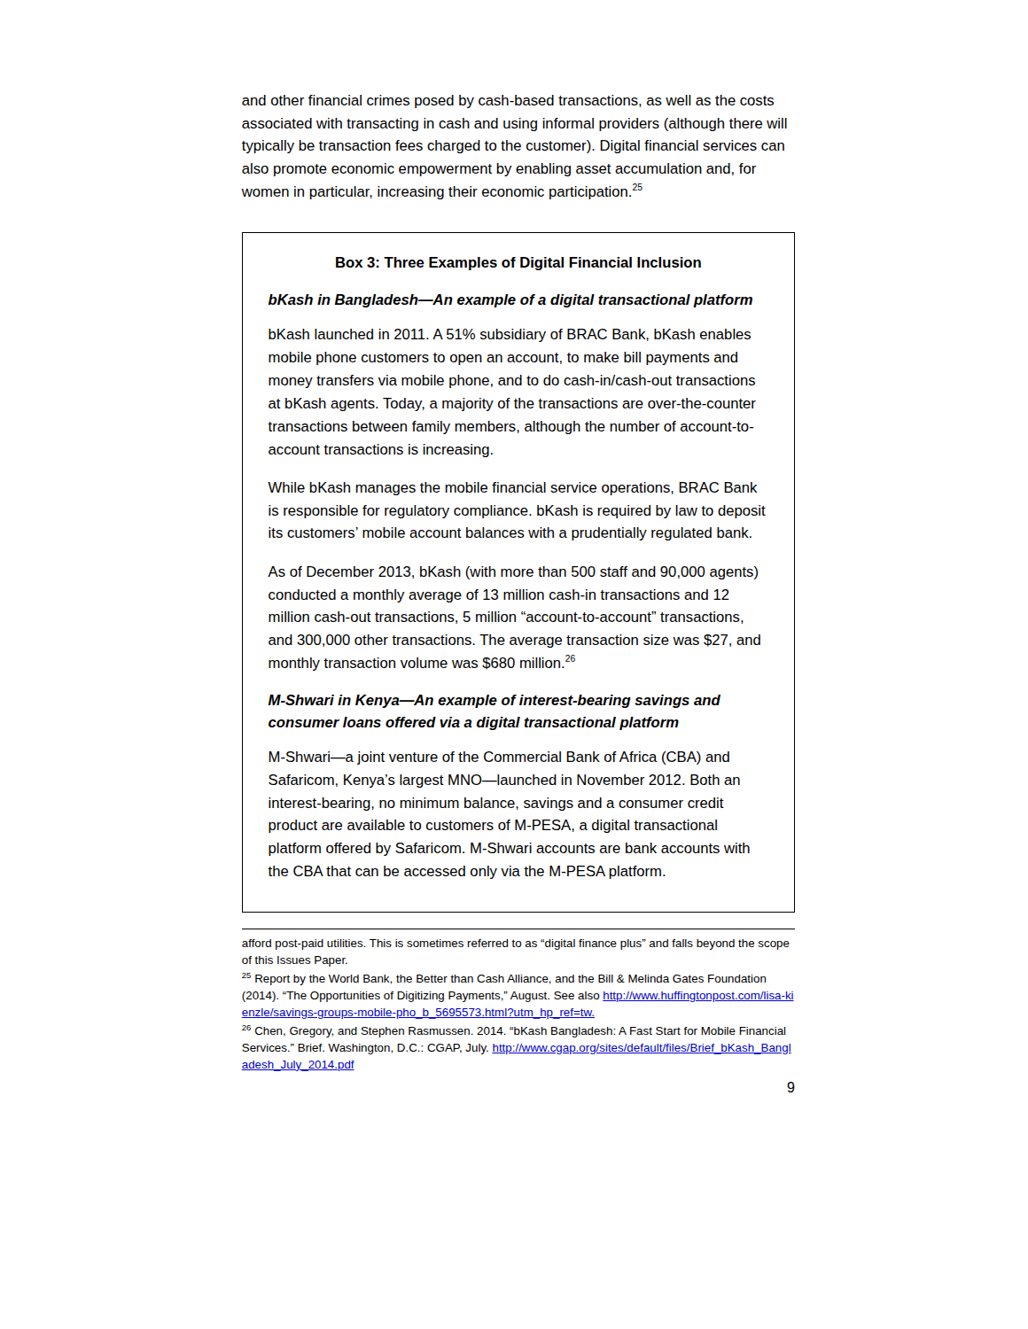and other financial crimes posed by cash-based transactions, as well as the costs associated with transacting in cash and using informal providers (although there will typically be transaction fees charged to the customer). Digital financial services can also promote economic empowerment by enabling asset accumulation and, for women in particular, increasing their economic participation.25
Box 3: Three Examples of Digital Financial Inclusion
bKash in Bangladesh—An example of a digital transactional platform
bKash launched in 2011. A 51% subsidiary of BRAC Bank, bKash enables mobile phone customers to open an account, to make bill payments and money transfers via mobile phone, and to do cash-in/cash-out transactions at bKash agents. Today, a majority of the transactions are over-the-counter transactions between family members, although the number of account-to-account transactions is increasing.
While bKash manages the mobile financial service operations, BRAC Bank is responsible for regulatory compliance. bKash is required by law to deposit its customers’ mobile account balances with a prudentially regulated bank.
As of December 2013, bKash (with more than 500 staff and 90,000 agents) conducted a monthly average of 13 million cash-in transactions and 12 million cash-out transactions, 5 million “account-to-account” transactions, and 300,000 other transactions. The average transaction size was $27, and monthly transaction volume was $680 million.26
M-Shwari in Kenya—An example of interest-bearing savings and consumer loans offered via a digital transactional platform
M-Shwari—a joint venture of the Commercial Bank of Africa (CBA) and Safaricom, Kenya’s largest MNO—launched in November 2012. Both an interest-bearing, no minimum balance, savings and a consumer credit product are available to customers of M-PESA, a digital transactional platform offered by Safaricom. M-Shwari accounts are bank accounts with the CBA that can be accessed only via the M-PESA platform.
afford post-paid utilities. This is sometimes referred to as “digital finance plus” and falls beyond the scope of this Issues Paper.
25 Report by the World Bank, the Better than Cash Alliance, and the Bill & Melinda Gates Foundation (2014). “The Opportunities of Digitizing Payments,” August. See also http://www.huffingtonpost.com/lisa-kienzle/savings-groups-mobile-pho_b_5695573.html?utm_hp_ref=tw.
26 Chen, Gregory, and Stephen Rasmussen. 2014. “bKash Bangladesh: A Fast Start for Mobile Financial Services.” Brief. Washington, D.C.: CGAP, July. http://www.cgap.org/sites/default/files/Brief_bKash_Bangladesh_July_2014.pdf
9